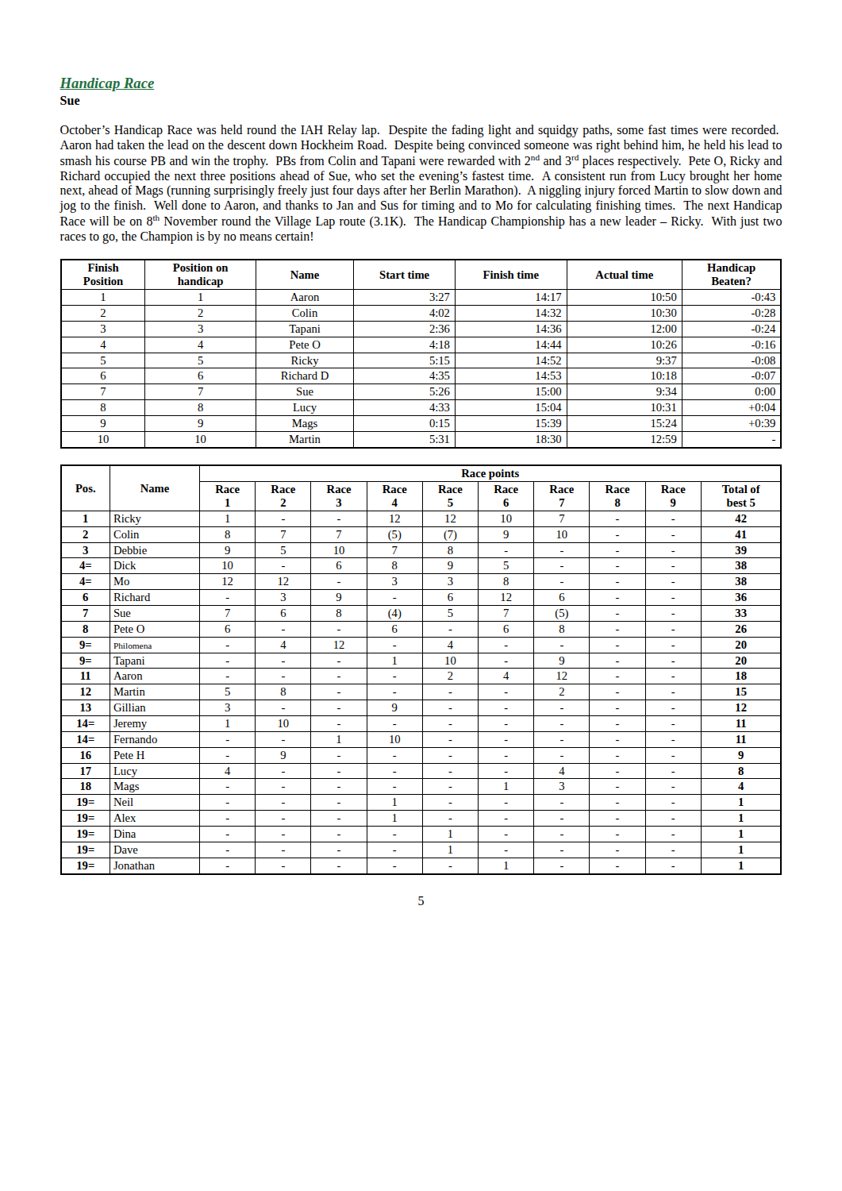Handicap Race
Sue
October’s Handicap Race was held round the IAH Relay lap. Despite the fading light and squidgy paths, some fast times were recorded. Aaron had taken the lead on the descent down Hockheim Road. Despite being convinced someone was right behind him, he held his lead to smash his course PB and win the trophy. PBs from Colin and Tapani were rewarded with 2nd and 3rd places respectively. Pete O, Ricky and Richard occupied the next three positions ahead of Sue, who set the evening’s fastest time. A consistent run from Lucy brought her home next, ahead of Mags (running surprisingly freely just four days after her Berlin Marathon). A niggling injury forced Martin to slow down and jog to the finish. Well done to Aaron, and thanks to Jan and Sus for timing and to Mo for calculating finishing times. The next Handicap Race will be on 8th November round the Village Lap route (3.1K). The Handicap Championship has a new leader – Ricky. With just two races to go, the Champion is by no means certain!
| Finish Position | Position on handicap | Name | Start time | Finish time | Actual time | Handicap Beaten? |
| --- | --- | --- | --- | --- | --- | --- |
| 1 | 1 | Aaron | 3:27 | 14:17 | 10:50 | -0:43 |
| 2 | 2 | Colin | 4:02 | 14:32 | 10:30 | -0:28 |
| 3 | 3 | Tapani | 2:36 | 14:36 | 12:00 | -0:24 |
| 4 | 4 | Pete O | 4:18 | 14:44 | 10:26 | -0:16 |
| 5 | 5 | Ricky | 5:15 | 14:52 | 9:37 | -0:08 |
| 6 | 6 | Richard D | 4:35 | 14:53 | 10:18 | -0:07 |
| 7 | 7 | Sue | 5:26 | 15:00 | 9:34 | 0:00 |
| 8 | 8 | Lucy | 4:33 | 15:04 | 10:31 | +0:04 |
| 9 | 9 | Mags | 0:15 | 15:39 | 15:24 | +0:39 |
| 10 | 10 | Martin | 5:31 | 18:30 | 12:59 | - |
| Pos. | Name | Race points |
| --- | --- | --- |
| Race 1 | Race 2 | Race 3 | Race 4 | Race 5 | Race 6 | Race 7 | Race 8 | Race 9 | Total of best 5 |
| 1 | Ricky | 1 | - | - | 12 | 12 | 10 | 7 | - | - | 42 |
| 2 | Colin | 8 | 7 | 7 | (5) | (7) | 9 | 10 | - | - | 41 |
| 3 | Debbie | 9 | 5 | 10 | 7 | 8 | - | - | - | - | 39 |
| 4= | Dick | 10 | - | 6 | 8 | 9 | 5 | - | - | - | 38 |
| 4= | Mo | 12 | 12 | - | 3 | 3 | 8 | - | - | - | 38 |
| 6 | Richard | - | 3 | 9 | - | 6 | 12 | 6 | - | - | 36 |
| 7 | Sue | 7 | 6 | 8 | (4) | 5 | 7 | (5) | - | - | 33 |
| 8 | Pete O | 6 | - | - | 6 | - | 6 | 8 | - | - | 26 |
| 9= | Philomena | - | 4 | 12 | - | 4 | - | - | - | - | 20 |
| 9= | Tapani | - | - | - | 1 | 10 | - | 9 | - | - | 20 |
| 11 | Aaron | - | - | - | - | 2 | 4 | 12 | - | - | 18 |
| 12 | Martin | 5 | 8 | - | - | - | - | 2 | - | - | 15 |
| 13 | Gillian | 3 | - | - | 9 | - | - | - | - | - | 12 |
| 14= | Jeremy | 1 | 10 | - | - | - | - | - | - | - | 11 |
| 14= | Fernando | - | - | 1 | 10 | - | - | - | - | - | 11 |
| 16 | Pete H | - | 9 | - | - | - | - | - | - | - | 9 |
| 17 | Lucy | 4 | - | - | - | - | - | 4 | - | - | 8 |
| 18 | Mags | - | - | - | - | - | 1 | 3 | - | - | 4 |
| 19= | Neil | - | - | - | 1 | - | - | - | - | - | 1 |
| 19= | Alex | - | - | - | 1 | - | - | - | - | - | 1 |
| 19= | Dina | - | - | - | - | 1 | - | - | - | - | 1 |
| 19= | Dave | - | - | - | - | 1 | - | - | - | - | 1 |
| 19= | Jonathan | - | - | - | - | - | 1 | - | - | - | 1 |
5